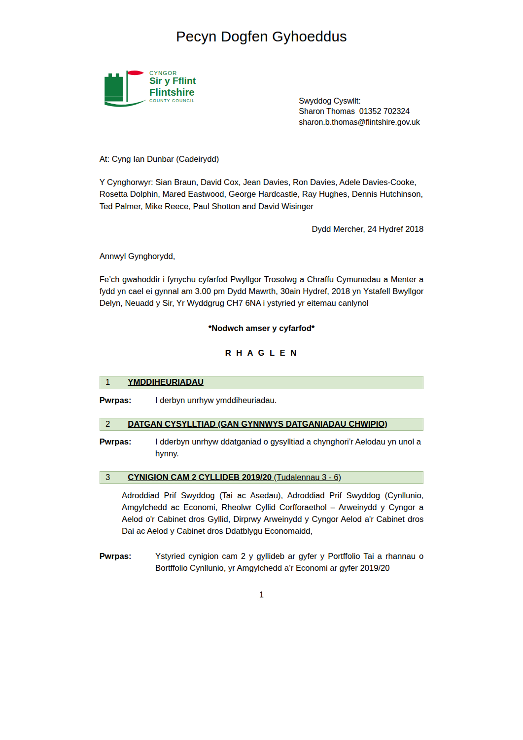Pecyn Dogfen Gyhoeddus
CYNGOR Sir y Fflint Flintshire COUNTY COUNCIL
Swyddog Cyswllt:
Sharon Thomas 01352 702324
sharon.b.thomas@flintshire.gov.uk
At: Cyng Ian Dunbar (Cadeirydd)
Y Cynghorwyr: Sian Braun, David Cox, Jean Davies, Ron Davies, Adele Davies-Cooke, Rosetta Dolphin, Mared Eastwood, George Hardcastle, Ray Hughes, Dennis Hutchinson, Ted Palmer, Mike Reece, Paul Shotton and David Wisinger
Dydd Mercher, 24 Hydref 2018
Annwyl Gynghorydd,
Fe’ch gwahoddir i fynychu cyfarfod Pwyllgor Trosolwg a Chraffu Cymunedau a Menter a fydd yn cael ei gynnal am 3.00 pm Dydd Mawrth, 30ain Hydref, 2018 yn Ystafell Bwyllgor Delyn, Neuadd y Sir, Yr Wyddgrug CH7 6NA i ystyried yr eitemau canlynol
*Nodwch amser y cyfarfod*
R H A G L E N
| 1 | YMDDIHEURIADAU |
| Pwrpas: | I derbyn unrhyw ymddiheuriadau. |
| 2 | DATGAN CYSYLLTIAD (GAN GYNNWYS DATGANIADAU CHWIPIO) |
| Pwrpas: | I dderbyn unrhyw ddatganiad o gysylltiad a chynghori’r Aelodau yn unol a hynny. |
| 3 | CYNIGION CAM 2 CYLLIDEB 2019/20 (Tudalennau 3 - 6) |
Adroddiad Prif Swyddog (Tai ac Asedau), Adroddiad Prif Swyddog (Cynllunio, Amgylchedd ac Economi, Rheolwr Cyllid Corfforaethol – Arweinydd y Cyngor a Aelod o'r Cabinet dros Gyllid, Dirprwy Arweinydd y Cyngor Aelod a'r Cabinet dros Dai ac Aelod y Cabinet dros Ddatblygu Economaidd,
| Pwrpas: | Ystyried cynigion cam 2 y gyllideb ar gyfer y Portffolio Tai a rhannau o Bortffolio Cynllunio, yr Amgylchedd a’r Economi ar gyfer 2019/20 |
1